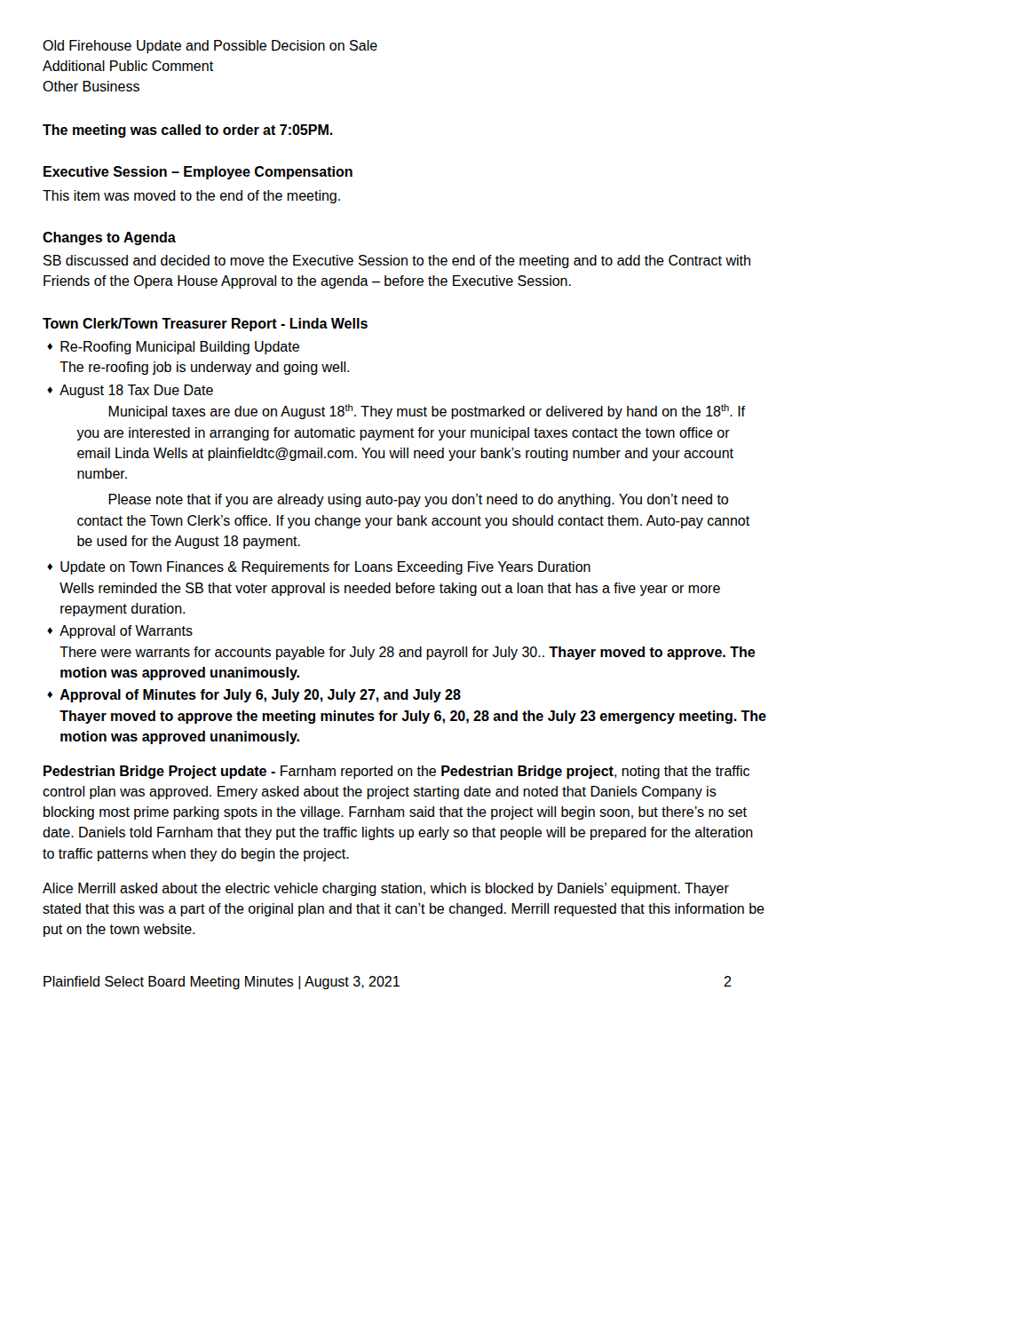Old Firehouse Update and Possible Decision on Sale
Additional Public Comment
Other Business
The meeting was called to order at 7:05PM.
Executive Session – Employee Compensation
This item was moved to the end of the meeting.
Changes to Agenda
SB discussed and decided to move the Executive Session to the end of the meeting and to add the Contract with Friends of the Opera House Approval to the agenda – before the Executive Session.
Town Clerk/Town Treasurer Report - Linda Wells
Re-Roofing Municipal Building Update
The re-roofing job is underway and going well.
August 18 Tax Due Date
Municipal taxes are due on August 18th. They must be postmarked or delivered by hand on the 18th. If you are interested in arranging for automatic payment for your municipal taxes contact the town office or email Linda Wells at plainfieldtc@gmail.com. You will need your bank’s routing number and your account number.
Please note that if you are already using auto-pay you don’t need to do anything. You don’t need to contact the Town Clerk’s office. If you change your bank account you should contact them. Auto-pay cannot be used for the August 18 payment.
Update on Town Finances & Requirements for Loans Exceeding Five Years Duration
Wells reminded the SB that voter approval is needed before taking out a loan that has a five year or more repayment duration.
Approval of Warrants
There were warrants for accounts payable for July 28 and payroll for July 30.. Thayer moved to approve. The motion was approved unanimously.
Approval of Minutes for July 6, July 20, July 27, and July 28
Thayer moved to approve the meeting minutes for July 6, 20, 28 and the July 23 emergency meeting. The motion was approved unanimously.
Pedestrian Bridge Project update - Farnham reported on the Pedestrian Bridge project, noting that the traffic control plan was approved. Emery asked about the project starting date and noted that Daniels Company is blocking most prime parking spots in the village. Farnham said that the project will begin soon, but there’s no set date. Daniels told Farnham that they put the traffic lights up early so that people will be prepared for the alteration to traffic patterns when they do begin the project.
Alice Merrill asked about the electric vehicle charging station, which is blocked by Daniels’ equipment. Thayer stated that this was a part of the original plan and that it can’t be changed. Merrill requested that this information be put on the town website.
Plainfield Select Board Meeting Minutes | August 3, 2021 2